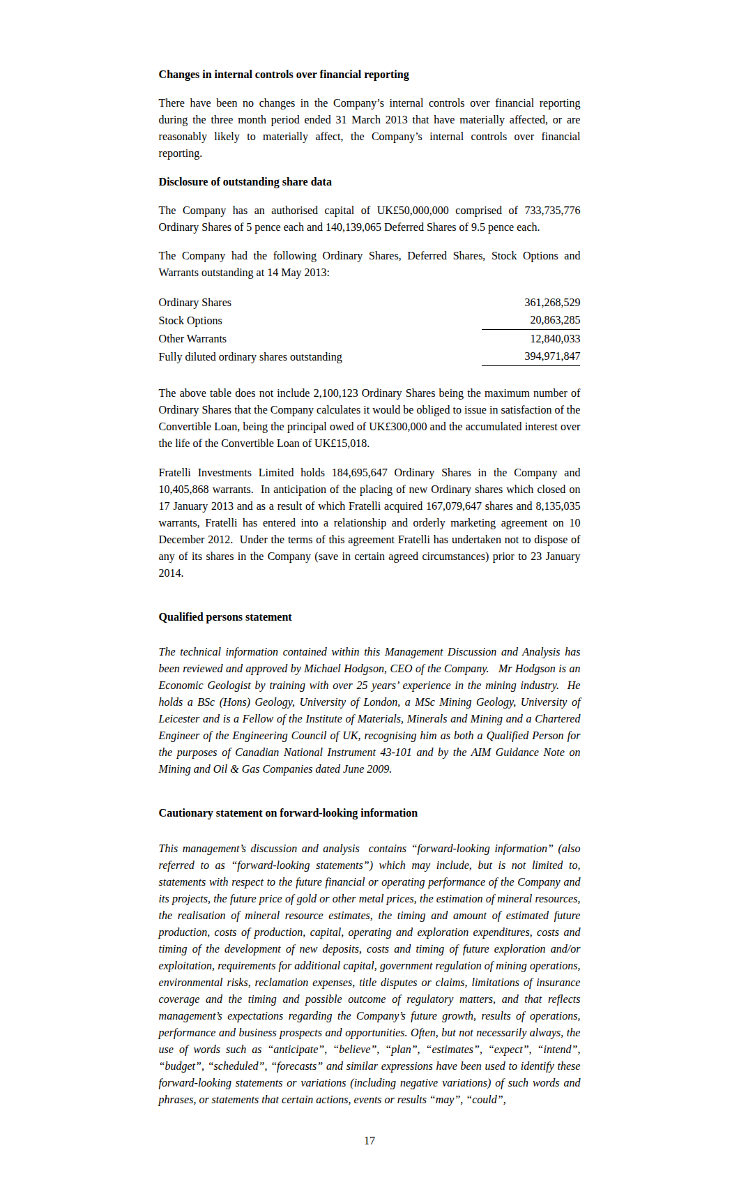Changes in internal controls over financial reporting
There have been no changes in the Company’s internal controls over financial reporting during the three month period ended 31 March 2013 that have materially affected, or are reasonably likely to materially affect, the Company’s internal controls over financial reporting.
Disclosure of outstanding share data
The Company has an authorised capital of UK£50,000,000 comprised of 733,735,776 Ordinary Shares of 5 pence each and 140,139,065 Deferred Shares of 9.5 pence each.
The Company had the following Ordinary Shares, Deferred Shares, Stock Options and Warrants outstanding at 14 May 2013:
| Ordinary Shares | 361,268,529 |
| Stock Options | 20,863,285 |
| Other Warrants | 12,840,033 |
| Fully diluted ordinary shares outstanding | 394,971,847 |
The above table does not include 2,100,123 Ordinary Shares being the maximum number of Ordinary Shares that the Company calculates it would be obliged to issue in satisfaction of the Convertible Loan, being the principal owed of UK£300,000 and the accumulated interest over the life of the Convertible Loan of UK£15,018.
Fratelli Investments Limited holds 184,695,647 Ordinary Shares in the Company and 10,405,868 warrants. In anticipation of the placing of new Ordinary shares which closed on 17 January 2013 and as a result of which Fratelli acquired 167,079,647 shares and 8,135,035 warrants, Fratelli has entered into a relationship and orderly marketing agreement on 10 December 2012. Under the terms of this agreement Fratelli has undertaken not to dispose of any of its shares in the Company (save in certain agreed circumstances) prior to 23 January 2014.
Qualified persons statement
The technical information contained within this Management Discussion and Analysis has been reviewed and approved by Michael Hodgson, CEO of the Company. Mr Hodgson is an Economic Geologist by training with over 25 years’ experience in the mining industry. He holds a BSc (Hons) Geology, University of London, a MSc Mining Geology, University of Leicester and is a Fellow of the Institute of Materials, Minerals and Mining and a Chartered Engineer of the Engineering Council of UK, recognising him as both a Qualified Person for the purposes of Canadian National Instrument 43-101 and by the AIM Guidance Note on Mining and Oil & Gas Companies dated June 2009.
Cautionary statement on forward-looking information
This management’s discussion and analysis contains “forward-looking information” (also referred to as “forward-looking statements”) which may include, but is not limited to, statements with respect to the future financial or operating performance of the Company and its projects, the future price of gold or other metal prices, the estimation of mineral resources, the realisation of mineral resource estimates, the timing and amount of estimated future production, costs of production, capital, operating and exploration expenditures, costs and timing of the development of new deposits, costs and timing of future exploration and/or exploitation, requirements for additional capital, government regulation of mining operations, environmental risks, reclamation expenses, title disputes or claims, limitations of insurance coverage and the timing and possible outcome of regulatory matters, and that reflects management’s expectations regarding the Company’s future growth, results of operations, performance and business prospects and opportunities. Often, but not necessarily always, the use of words such as “anticipate”, “believe”, “plan”, “estimates”, “expect”, “intend”, “budget”, “scheduled”, “forecasts” and similar expressions have been used to identify these forward-looking statements or variations (including negative variations) of such words and phrases, or statements that certain actions, events or results “may”, “could”,
17